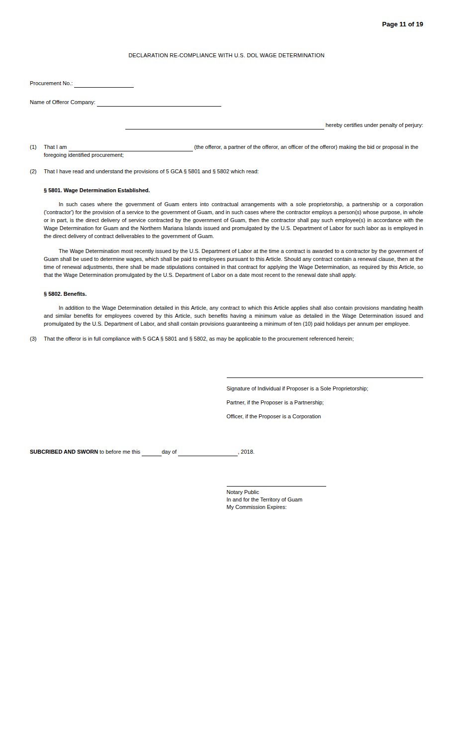Page 11 of 19
DECLARATION RE-COMPLIANCE WITH U.S. DOL WAGE DETERMINATION
Procurement No.:
Name of Offeror Company:
hereby certifies under penalty of perjury:
(1)
That I am (the offeror, a partner of the offeror, an officer of the offeror) making the bid or proposal in the foregoing identified procurement;
(2)
That I have read and understand the provisions of 5 GCA § 5801 and § 5802 which read:
§ 5801. Wage Determination Established.
In such cases where the government of Guam enters into contractual arrangements with a sole proprietorship, a partnership or a corporation ('contractor') for the provision of a service to the government of Guam, and in such cases where the contractor employs a person(s) whose purpose, in whole or in part, is the direct delivery of service contracted by the government of Guam, then the contractor shall pay such employee(s) in accordance with the Wage Determination for Guam and the Northern Mariana Islands issued and promulgated by the U.S. Department of Labor for such labor as is employed in the direct delivery of contract deliverables to the government of Guam.
The Wage Determination most recently issued by the U.S. Department of Labor at the time a contract is awarded to a contractor by the government of Guam shall be used to determine wages, which shall be paid to employees pursuant to this Article. Should any contract contain a renewal clause, then at the time of renewal adjustments, there shall be made stipulations contained in that contract for applying the Wage Determination, as required by this Article, so that the Wage Determination promulgated by the U.S. Department of Labor on a date most recent to the renewal date shall apply.
§ 5802. Benefits.
In addition to the Wage Determination detailed in this Article, any contract to which this Article applies shall also contain provisions mandating health and similar benefits for employees covered by this Article, such benefits having a minimum value as detailed in the Wage Determination issued and promulgated by the U.S. Department of Labor, and shall contain provisions guaranteeing a minimum of ten (10) paid holidays per annum per employee.
(3)
That the offeror is in full compliance with 5 GCA § 5801 and § 5802, as may be applicable to the procurement referenced herein;
Signature of Individual if Proposer is a Sole Proprietorship;
Partner, if the Proposer is a Partnership;
Officer, if the Proposer is a Corporation
SUBCRIBED AND SWORN to before me this day of , 2018.
Notary Public
In and for the Territory of Guam
My Commission Expires: